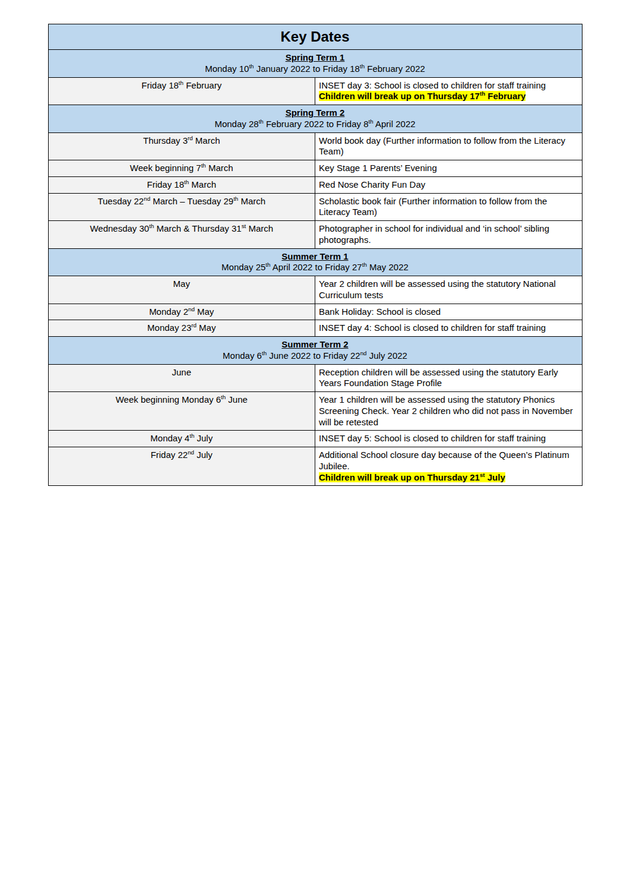| Key Dates |
| Spring Term 1 Monday 10 th January 2022 to Friday 18 th February 2022 |
| Friday 18 th February | INSET day 3: School is closed to children for staff training Children will break up on Thursday 17 th February |
| Spring Term 2 Monday 28 th February 2022 to Friday 8 th April 2022 |
| Thursday 3 rd March | World book day (Further information to follow from the Literacy Team) |
| Week beginning 7 th March | Key Stage 1 Parents’ Evening |
| Friday 18 th March | Red Nose Charity Fun Day |
| Tuesday 22 nd March – Tuesday 29 th March | Scholastic book fair (Further information to follow from the Literacy Team) |
| Wednesday 30 th March & Thursday 31 st March | Photographer in school for individual and ‘in school’ sibling photographs. |
| Summer Term 1 Monday 25 th April 2022 to Friday 27 th May 2022 |
| May | Year 2 children will be assessed using the statutory National Curriculum tests |
| Monday 2 nd May | Bank Holiday: School is closed |
| Monday 23 rd May | INSET day 4: School is closed to children for staff training |
| Summer Term 2 Monday 6 th June 2022 to Friday 22 nd July 2022 |
| June | Reception children will be assessed using the statutory Early Years Foundation Stage Profile |
| Week beginning Monday 6 th June | Year 1 children will be assessed using the statutory Phonics Screening Check. Year 2 children who did not pass in November will be retested |
| Monday 4 th July | INSET day 5: School is closed to children for staff training |
| Friday 22 nd July | Additional School closure day because of the Queen’s Platinum Jubilee. Children will break up on Thursday 21 st July |